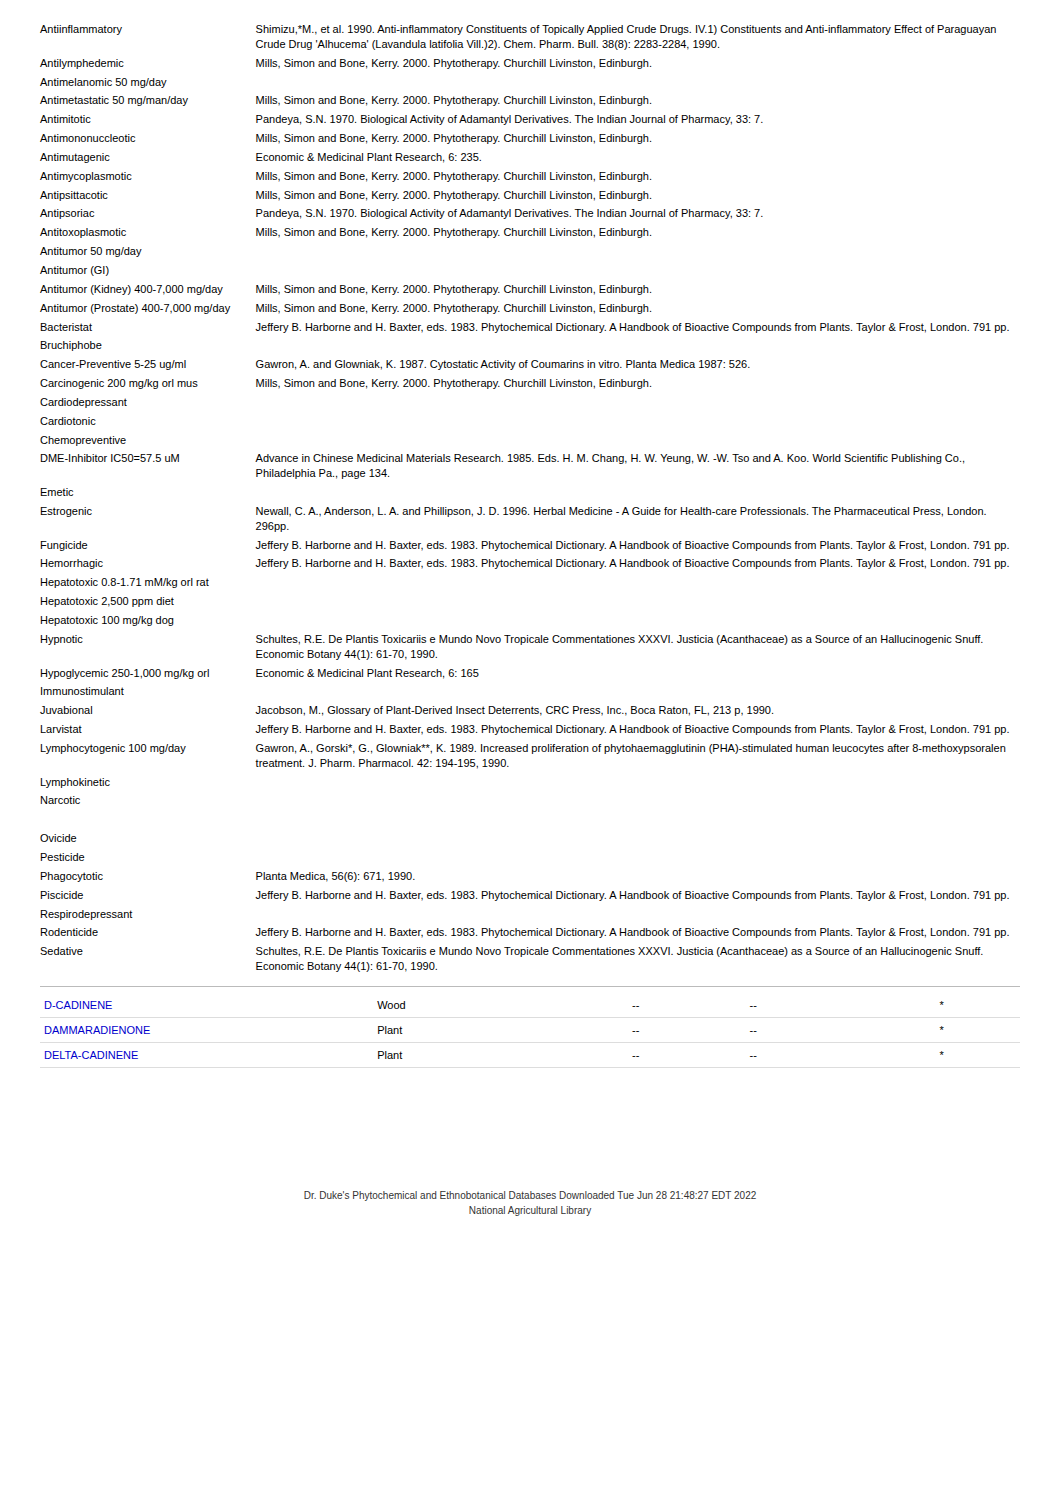| Antiinflammatory | Shimizu,*M., et al. 1990. Anti-inflammatory Constituents of Topically Applied Crude Drugs. IV.1) Constituents and Anti-inflammatory Effect of Paraguayan Crude Drug 'Alhucema' (Lavandula latifolia Vill.)2). Chem. Pharm. Bull. 38(8): 2283-2284, 1990. |
| Antilymphedemic | Mills, Simon and Bone, Kerry. 2000. Phytotherapy. Churchill Livinston, Edinburgh. |
| Antimelanomic 50 mg/day | |
| Antimetastatic 50 mg/man/day | Mills, Simon and Bone, Kerry. 2000. Phytotherapy. Churchill Livinston, Edinburgh. |
| Antimitotic | Pandeya, S.N. 1970. Biological Activity of Adamantyl Derivatives. The Indian Journal of Pharmacy, 33: 7. |
| Antimononuccleotic | Mills, Simon and Bone, Kerry. 2000. Phytotherapy. Churchill Livinston, Edinburgh. |
| Antimutagenic | Economic & Medicinal Plant Research, 6: 235. |
| Antimycoplasmotic | Mills, Simon and Bone, Kerry. 2000. Phytotherapy. Churchill Livinston, Edinburgh. |
| Antipsittacotic | Mills, Simon and Bone, Kerry. 2000. Phytotherapy. Churchill Livinston, Edinburgh. |
| Antipsoriac | Pandeya, S.N. 1970. Biological Activity of Adamantyl Derivatives. The Indian Journal of Pharmacy, 33: 7. |
| Antitoxoplasmotic | Mills, Simon and Bone, Kerry. 2000. Phytotherapy. Churchill Livinston, Edinburgh. |
| Antitumor 50 mg/day | |
| Antitumor (GI) | |
| Antitumor (Kidney) 400-7,000 mg/day | Mills, Simon and Bone, Kerry. 2000. Phytotherapy. Churchill Livinston, Edinburgh. |
| Antitumor (Prostate) 400-7,000 mg/day | Mills, Simon and Bone, Kerry. 2000. Phytotherapy. Churchill Livinston, Edinburgh. |
| Bacteristat | Jeffery B. Harborne and H. Baxter, eds. 1983. Phytochemical Dictionary. A Handbook of Bioactive Compounds from Plants. Taylor & Frost, London. 791 pp. |
| Bruchiphobe | |
| Cancer-Preventive 5-25 ug/ml | Gawron, A. and Glowniak, K. 1987. Cytostatic Activity of Coumarins in vitro. Planta Medica 1987: 526. |
| Carcinogenic 200 mg/kg orl mus | Mills, Simon and Bone, Kerry. 2000. Phytotherapy. Churchill Livinston, Edinburgh. |
| Cardiodepressant | |
| Cardiotonic | |
| Chemopreventive | |
| DME-Inhibitor IC50=57.5 uM | Advance in Chinese Medicinal Materials Research. 1985. Eds. H. M. Chang, H. W. Yeung, W. -W. Tso and A. Koo. World Scientific Publishing Co., Philadelphia Pa., page 134. |
| Emetic | |
| Estrogenic | Newall, C. A., Anderson, L. A. and Phillipson, J. D. 1996. Herbal Medicine - A Guide for Health-care Professionals. The Pharmaceutical Press, London. 296pp. |
| Fungicide | Jeffery B. Harborne and H. Baxter, eds. 1983. Phytochemical Dictionary. A Handbook of Bioactive Compounds from Plants. Taylor & Frost, London. 791 pp. |
| Hemorrhagic | Jeffery B. Harborne and H. Baxter, eds. 1983. Phytochemical Dictionary. A Handbook of Bioactive Compounds from Plants. Taylor & Frost, London. 791 pp. |
| Hepatotoxic 0.8-1.71 mM/kg orl rat | |
| Hepatotoxic 2,500 ppm diet | |
| Hepatotoxic 100 mg/kg dog | |
| Hypnotic | Schultes, R.E. De Plantis Toxicariis e Mundo Novo Tropicale Commentationes XXXVI. Justicia (Acanthaceae) as a Source of an Hallucinogenic Snuff. Economic Botany 44(1): 61-70, 1990. |
| Hypoglycemic 250-1,000 mg/kg orl | Economic & Medicinal Plant Research, 6: 165 |
| Immunostimulant | |
| Juvabional | Jacobson, M., Glossary of Plant-Derived Insect Deterrents, CRC Press, Inc., Boca Raton, FL, 213 p, 1990. |
| Larvistat | Jeffery B. Harborne and H. Baxter, eds. 1983. Phytochemical Dictionary. A Handbook of Bioactive Compounds from Plants. Taylor & Frost, London. 791 pp. |
| Lymphocytogenic 100 mg/day | Gawron, A., Gorski*, G., Glowniak**, K. 1989. Increased proliferation of phytohaemagglutinin (PHA)-stimulated human leucocytes after 8-methoxypsoralen treatment. J. Pharm. Pharmacol. 42: 194-195, 1990. |
| Lymphokinetic | |
| Narcotic | |
| Ovicide | |
| Pesticide | |
| Phagocytotic | Planta Medica, 56(6): 671, 1990. |
| Piscicide | Jeffery B. Harborne and H. Baxter, eds. 1983. Phytochemical Dictionary. A Handbook of Bioactive Compounds from Plants. Taylor & Frost, London. 791 pp. |
| Respirodepressant | |
| Rodenticide | Jeffery B. Harborne and H. Baxter, eds. 1983. Phytochemical Dictionary. A Handbook of Bioactive Compounds from Plants. Taylor & Frost, London. 791 pp. |
| Sedative | Schultes, R.E. De Plantis Toxicariis e Mundo Novo Tropicale Commentationes XXXVI. Justicia (Acanthaceae) as a Source of an Hallucinogenic Snuff. Economic Botany 44(1): 61-70, 1990. |
| D-CADINENE | Wood | -- | -- | * |
| DAMMARADIENONE | Plant | -- | -- | * |
| DELTA-CADINENE | Plant | -- | -- | * |
Dr. Duke's Phytochemical and Ethnobotanical Databases Downloaded Tue Jun 28 21:48:27 EDT 2022
National Agricultural Library